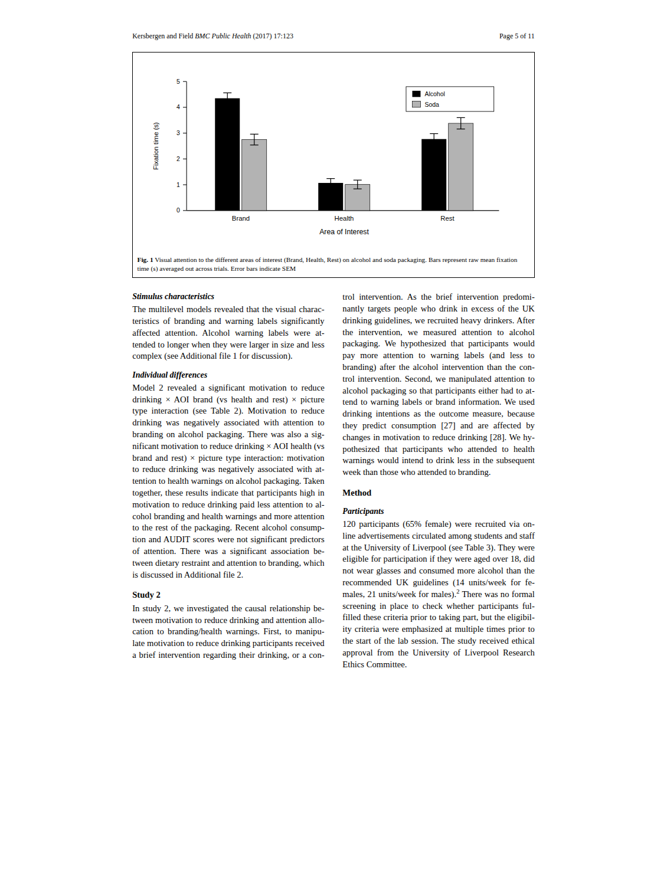Kersbergen and Field BMC Public Health (2017) 17:123
Page 5 of 11
0 1 2 3 4 5 Fixation time (s) Alcohol Soda Brand Health Rest Area of Interest
Fig. 1 Visual attention to the different areas of interest (Brand, Health, Rest) on alcohol and soda packaging. Bars represent raw mean fixation time (s) averaged out across trials. Error bars indicate SEM
Stimulus characteristics
The multilevel models revealed that the visual characteristics of branding and warning labels significantly affected attention. Alcohol warning labels were attended to longer when they were larger in size and less complex (see Additional file 1 for discussion).
Individual differences
Model 2 revealed a significant motivation to reduce drinking × AOI brand (vs health and rest) × picture type interaction (see Table 2). Motivation to reduce drinking was negatively associated with attention to branding on alcohol packaging. There was also a significant motivation to reduce drinking × AOI health (vs brand and rest) × picture type interaction: motivation to reduce drinking was negatively associated with attention to health warnings on alcohol packaging. Taken together, these results indicate that participants high in motivation to reduce drinking paid less attention to alcohol branding and health warnings and more attention to the rest of the packaging. Recent alcohol consumption and AUDIT scores were not significant predictors of attention. There was a significant association between dietary restraint and attention to branding, which is discussed in Additional file 2.
Study 2
In study 2, we investigated the causal relationship between motivation to reduce drinking and attention allocation to branding/health warnings. First, to manipulate motivation to reduce drinking participants received a brief intervention regarding their drinking, or a control intervention. As the brief intervention predominantly targets people who drink in excess of the UK drinking guidelines, we recruited heavy drinkers. After the intervention, we measured attention to alcohol packaging. We hypothesized that participants would pay more attention to warning labels (and less to branding) after the alcohol intervention than the control intervention. Second, we manipulated attention to alcohol packaging so that participants either had to attend to warning labels or brand information. We used drinking intentions as the outcome measure, because they predict consumption [27] and are affected by changes in motivation to reduce drinking [28]. We hypothesized that participants who attended to health warnings would intend to drink less in the subsequent week than those who attended to branding.
Method
Participants
120 participants (65% female) were recruited via online advertisements circulated among students and staff at the University of Liverpool (see Table 3). They were eligible for participation if they were aged over 18, did not wear glasses and consumed more alcohol than the recommended UK guidelines (14 units/week for females, 21 units/week for males).2 There was no formal screening in place to check whether participants fulfilled these criteria prior to taking part, but the eligibility criteria were emphasized at multiple times prior to the start of the lab session. The study received ethical approval from the University of Liverpool Research Ethics Committee.